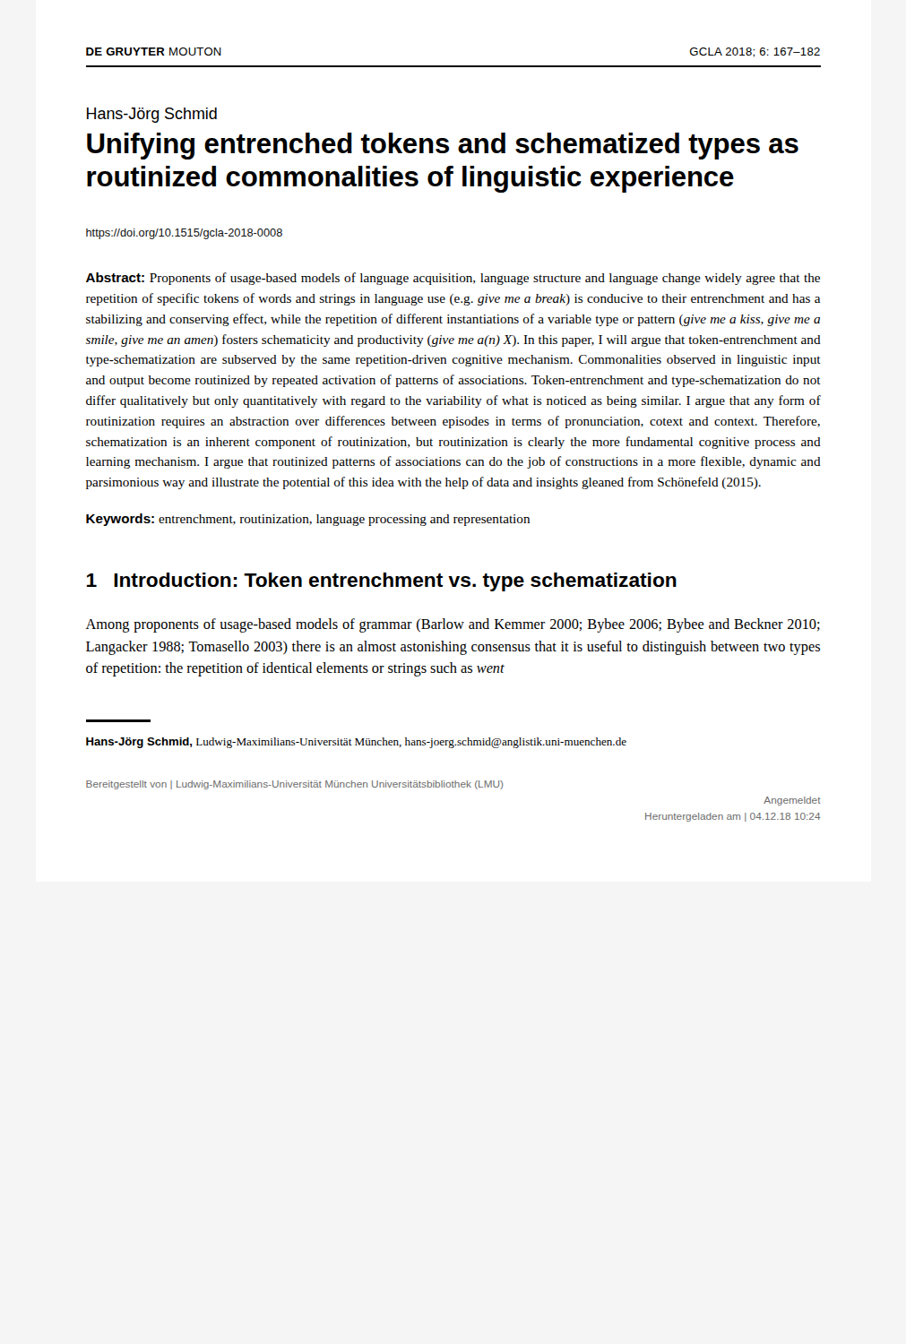De Gruyter Mouton GCLA 2018; 6: 167–182
Hans-Jörg Schmid
Unifying entrenched tokens and schematized types as routinized commonalities of linguistic experience
https://doi.org/10.1515/gcla-2018-0008
Abstract: Proponents of usage-based models of language acquisition, language structure and language change widely agree that the repetition of specific tokens of words and strings in language use (e.g. give me a break) is conducive to their entrenchment and has a stabilizing and conserving effect, while the repetition of different instantiations of a variable type or pattern (give me a kiss, give me a smile, give me an amen) fosters schematicity and productivity (give me a(n) X). In this paper, I will argue that token-entrenchment and type-schematization are subserved by the same repetition-driven cognitive mechanism. Commonalities observed in linguistic input and output become routinized by repeated activation of patterns of associations. Token-entrenchment and type-schematization do not differ qualitatively but only quantitatively with regard to the variability of what is noticed as being similar. I argue that any form of routinization requires an abstraction over differences between episodes in terms of pronunciation, cotext and context. Therefore, schematization is an inherent component of routinization, but routinization is clearly the more fundamental cognitive process and learning mechanism. I argue that routinized patterns of associations can do the job of constructions in a more flexible, dynamic and parsimonious way and illustrate the potential of this idea with the help of data and insights gleaned from Schönefeld (2015).
Keywords: entrenchment, routinization, language processing and representation
1 Introduction: Token entrenchment vs. type schematization
Among proponents of usage-based models of grammar (Barlow and Kemmer 2000; Bybee 2006; Bybee and Beckner 2010; Langacker 1988; Tomasello 2003) there is an almost astonishing consensus that it is useful to distinguish between two types of repetition: the repetition of identical elements or strings such as went
Hans-Jörg Schmid, Ludwig-Maximilians-Universität München, hans-joerg.schmid@anglistik.uni-muenchen.de
Bereitgestellt von | Ludwig-Maximilians-Universität München Universitätsbibliothek (LMU)
Angemeldet
Heruntergeladen am | 04.12.18 10:24